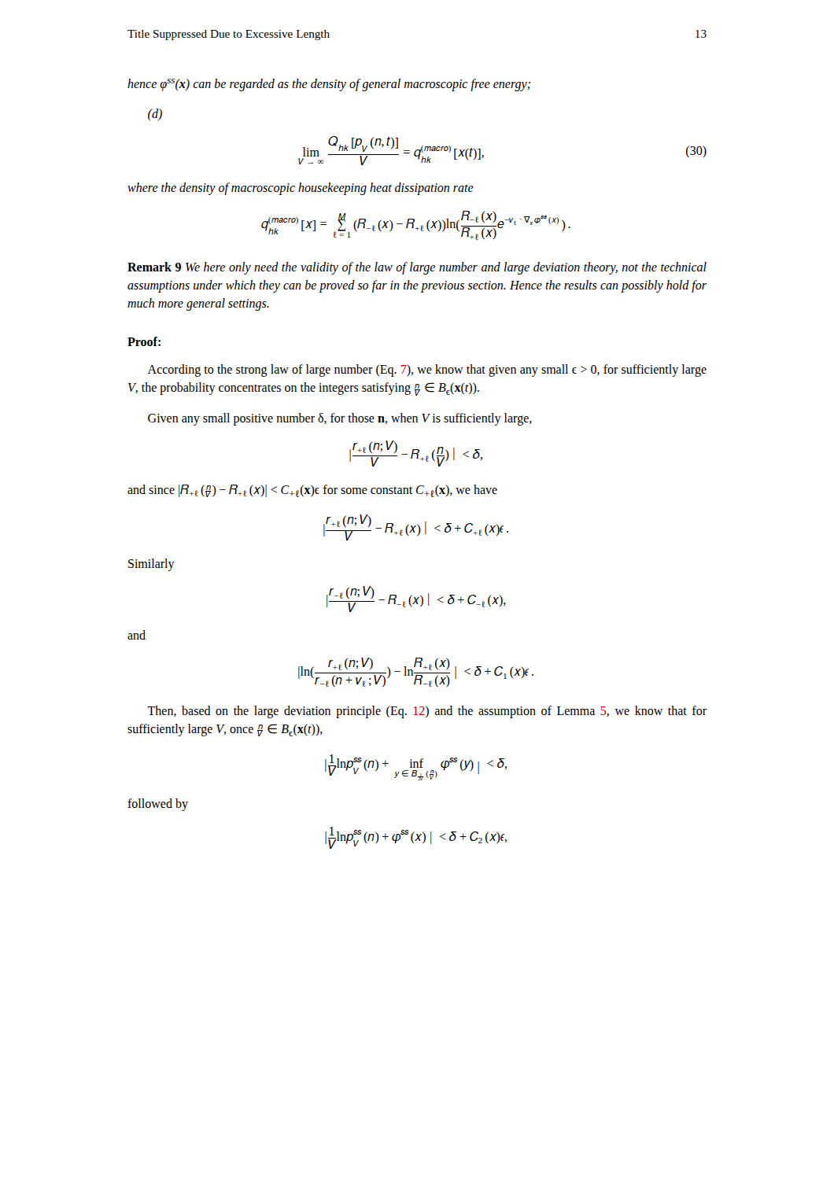Title Suppressed Due to Excessive Length 13
hence φss(x) can be regarded as the density of general macroscopic free energy;
(d)
lim V→∞ Qhk [pV(n,t)] V = qhk(macro) [x(t)] ,
(30)
where the density of macroscopic housekeeping heat dissipation rate
qhk(macro) [x] = ∑ ℓ=1 M ( R−ℓ(x) − R+ℓ(x) ) ln ( R−ℓ(x) R+ℓ(x) e −νℓ⋅∇xφss(x) ) .
Remark 9 We here only need the validity of the law of large number and large deviation theory, not the technical assumptions under which they can be proved so far in the previous section. Hence the results can possibly hold for much more general settings.
Proof:
According to the strong law of large number (Eq. 7), we know that given any small ϵ > 0, for sufficiently large V, the probability concentrates on the integers satisfying nV ∈ Bϵ(x(t)).
Given any small positive number δ, for those n, when V is sufficiently large,
| r+ℓ(n;V) V − R+ℓ (nV) | < δ ,
and since |R+ℓ(nV)−R+ℓ(x)| < C+ℓ(x)ϵ for some constant C+ℓ(x), we have
| r+ℓ(n;V) V − R+ℓ(x) | < δ+C+ℓ(x)ϵ .
Similarly
| r−ℓ(n;V) V − R−ℓ(x) | < δ+C−ℓ(x) ,
and
| ln ( r+ℓ(n;V) r−ℓ(n+νℓ;V) ) − ln R+ℓ(x) R−ℓ(x) | < δ+C1(x)ϵ .
Then, based on the large deviation principle (Eq. 12) and the assumption of Lemma 5, we know that for sufficiently large V, once nV ∈ Bϵ(x(t)),
| 1V ln pVss (n) + inf y∈B12V(nV) φss(y) | < δ ,
followed by
| 1V ln pVss (n) + φss(x) | < δ+C2(x)ϵ ,